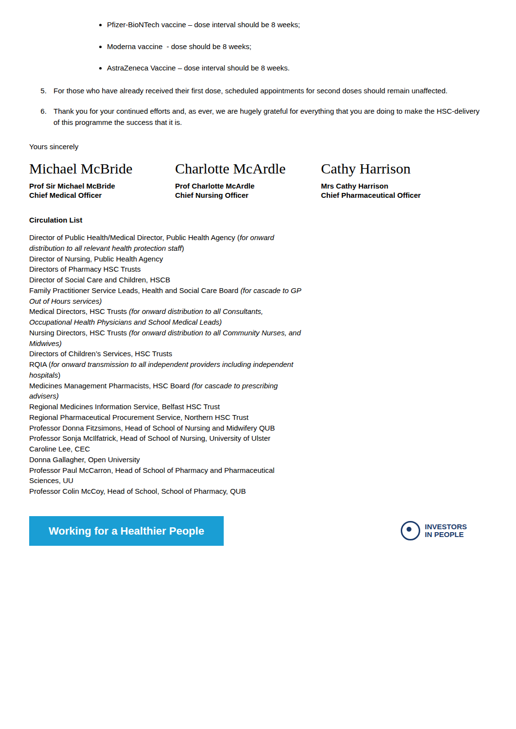Pfizer-BioNTech vaccine – dose interval should be 8 weeks;
Moderna vaccine - dose should be 8 weeks;
AstraZeneca Vaccine – dose interval should be 8 weeks.
For those who have already received their first dose, scheduled appointments for second doses should remain unaffected.
Thank you for your continued efforts and, as ever, we are hugely grateful for everything that you are doing to make the HSC-delivery of this programme the success that it is.
Yours sincerely
Michael McBride
Prof Sir Michael McBride
Chief Medical Officer
Charlotte McArdle
Prof Charlotte McArdle
Chief Nursing Officer
Cathy Harrison
Mrs Cathy Harrison
Chief Pharmaceutical Officer
Circulation List
Director of Public Health/Medical Director, Public Health Agency (for onward
distribution to all relevant health protection staff)
Director of Nursing, Public Health Agency
Directors of Pharmacy HSC Trusts
Director of Social Care and Children, HSCB
Family Practitioner Service Leads, Health and Social Care Board (for cascade to GP
Out of Hours services)
Medical Directors, HSC Trusts (for onward distribution to all Consultants,
Occupational Health Physicians and School Medical Leads)
Nursing Directors, HSC Trusts (for onward distribution to all Community Nurses, and
Midwives)
Directors of Children’s Services, HSC Trusts
RQIA (for onward transmission to all independent providers including independent
hospitals)
Medicines Management Pharmacists, HSC Board (for cascade to prescribing
advisers)
Regional Medicines Information Service, Belfast HSC Trust
Regional Pharmaceutical Procurement Service, Northern HSC Trust
Professor Donna Fitzsimons, Head of School of Nursing and Midwifery QUB
Professor Sonja McIlfatrick, Head of School of Nursing, University of Ulster
Caroline Lee, CEC
Donna Gallagher, Open University
Professor Paul McCarron, Head of School of Pharmacy and Pharmaceutical
Sciences, UU
Professor Colin McCoy, Head of School, School of Pharmacy, QUB
Working for a Healthier People
INVESTORS
IN PEOPLE